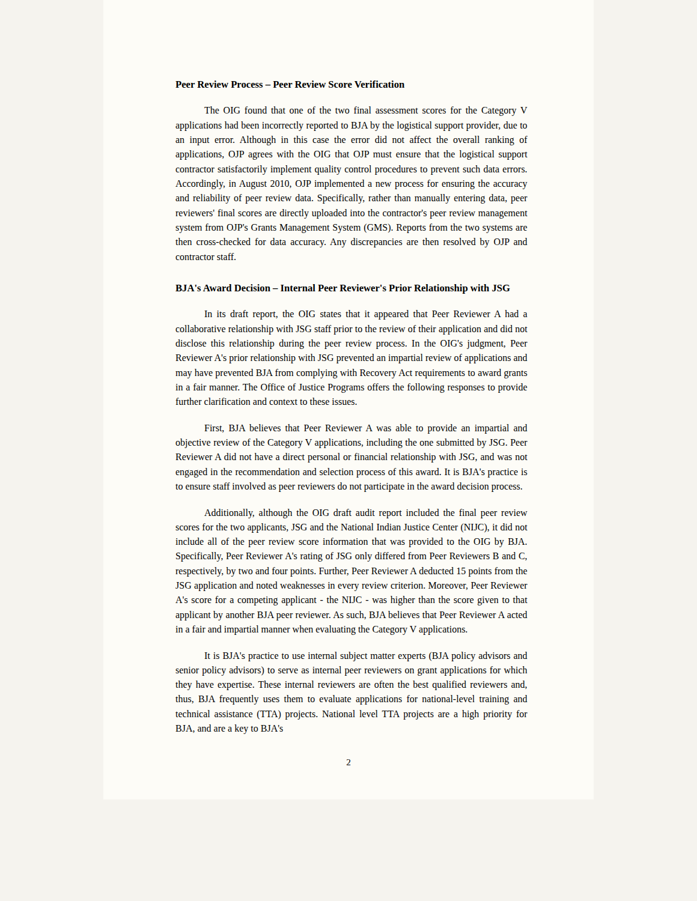Peer Review Process – Peer Review Score Verification
The OIG found that one of the two final assessment scores for the Category V applications had been incorrectly reported to BJA by the logistical support provider, due to an input error. Although in this case the error did not affect the overall ranking of applications, OJP agrees with the OIG that OJP must ensure that the logistical support contractor satisfactorily implement quality control procedures to prevent such data errors. Accordingly, in August 2010, OJP implemented a new process for ensuring the accuracy and reliability of peer review data. Specifically, rather than manually entering data, peer reviewers' final scores are directly uploaded into the contractor's peer review management system from OJP's Grants Management System (GMS). Reports from the two systems are then cross-checked for data accuracy. Any discrepancies are then resolved by OJP and contractor staff.
BJA's Award Decision – Internal Peer Reviewer's Prior Relationship with JSG
In its draft report, the OIG states that it appeared that Peer Reviewer A had a collaborative relationship with JSG staff prior to the review of their application and did not disclose this relationship during the peer review process. In the OIG's judgment, Peer Reviewer A's prior relationship with JSG prevented an impartial review of applications and may have prevented BJA from complying with Recovery Act requirements to award grants in a fair manner. The Office of Justice Programs offers the following responses to provide further clarification and context to these issues.
First, BJA believes that Peer Reviewer A was able to provide an impartial and objective review of the Category V applications, including the one submitted by JSG. Peer Reviewer A did not have a direct personal or financial relationship with JSG, and was not engaged in the recommendation and selection process of this award. It is BJA's practice is to ensure staff involved as peer reviewers do not participate in the award decision process.
Additionally, although the OIG draft audit report included the final peer review scores for the two applicants, JSG and the National Indian Justice Center (NIJC), it did not include all of the peer review score information that was provided to the OIG by BJA. Specifically, Peer Reviewer A's rating of JSG only differed from Peer Reviewers B and C, respectively, by two and four points. Further, Peer Reviewer A deducted 15 points from the JSG application and noted weaknesses in every review criterion. Moreover, Peer Reviewer A's score for a competing applicant - the NIJC - was higher than the score given to that applicant by another BJA peer reviewer. As such, BJA believes that Peer Reviewer A acted in a fair and impartial manner when evaluating the Category V applications.
It is BJA's practice to use internal subject matter experts (BJA policy advisors and senior policy advisors) to serve as internal peer reviewers on grant applications for which they have expertise. These internal reviewers are often the best qualified reviewers and, thus, BJA frequently uses them to evaluate applications for national-level training and technical assistance (TTA) projects. National level TTA projects are a high priority for BJA, and are a key to BJA's
2